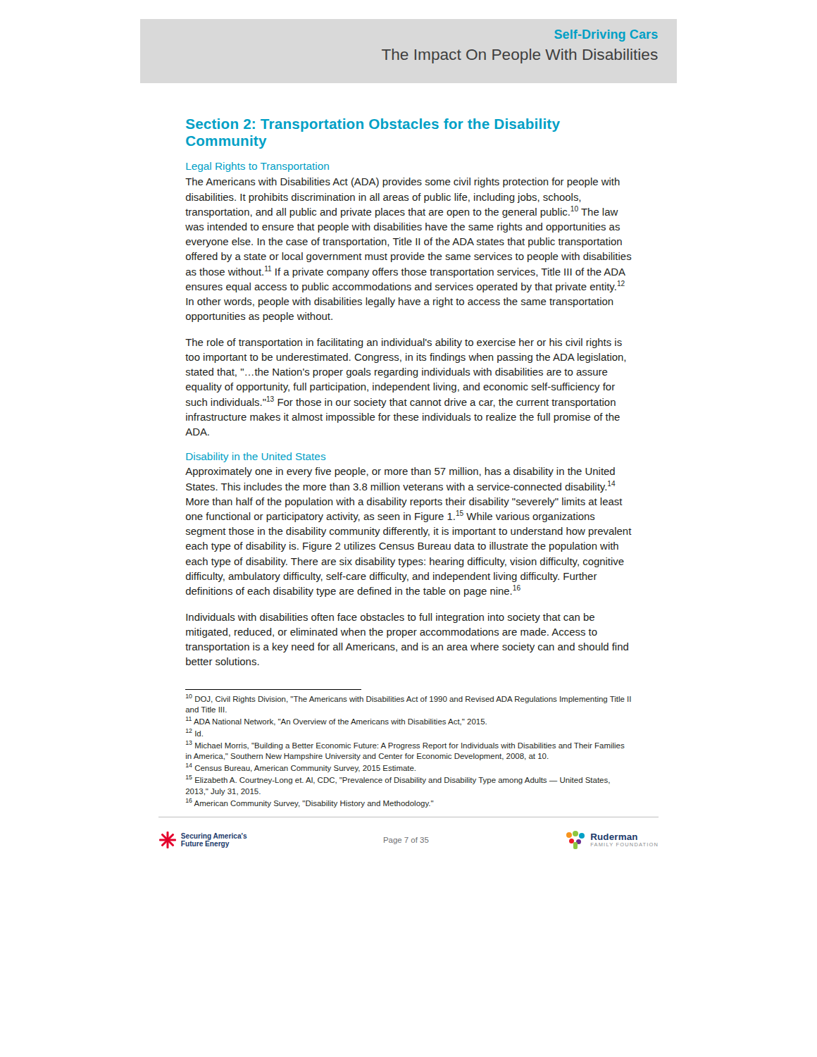Self-Driving Cars
The Impact On People With Disabilities
Section 2: Transportation Obstacles for the Disability Community
Legal Rights to Transportation
The Americans with Disabilities Act (ADA) provides some civil rights protection for people with disabilities. It prohibits discrimination in all areas of public life, including jobs, schools, transportation, and all public and private places that are open to the general public.10 The law was intended to ensure that people with disabilities have the same rights and opportunities as everyone else. In the case of transportation, Title II of the ADA states that public transportation offered by a state or local government must provide the same services to people with disabilities as those without.11 If a private company offers those transportation services, Title III of the ADA ensures equal access to public accommodations and services operated by that private entity.12 In other words, people with disabilities legally have a right to access the same transportation opportunities as people without.
The role of transportation in facilitating an individual's ability to exercise her or his civil rights is too important to be underestimated. Congress, in its findings when passing the ADA legislation, stated that, "…the Nation's proper goals regarding individuals with disabilities are to assure equality of opportunity, full participation, independent living, and economic self-sufficiency for such individuals."13 For those in our society that cannot drive a car, the current transportation infrastructure makes it almost impossible for these individuals to realize the full promise of the ADA.
Disability in the United States
Approximately one in every five people, or more than 57 million, has a disability in the United States. This includes the more than 3.8 million veterans with a service-connected disability.14 More than half of the population with a disability reports their disability "severely" limits at least one functional or participatory activity, as seen in Figure 1.15 While various organizations segment those in the disability community differently, it is important to understand how prevalent each type of disability is. Figure 2 utilizes Census Bureau data to illustrate the population with each type of disability. There are six disability types: hearing difficulty, vision difficulty, cognitive difficulty, ambulatory difficulty, self-care difficulty, and independent living difficulty. Further definitions of each disability type are defined in the table on page nine.16
Individuals with disabilities often face obstacles to full integration into society that can be mitigated, reduced, or eliminated when the proper accommodations are made. Access to transportation is a key need for all Americans, and is an area where society can and should find better solutions.
10 DOJ, Civil Rights Division, "The Americans with Disabilities Act of 1990 and Revised ADA Regulations Implementing Title II and Title III.
11 ADA National Network, "An Overview of the Americans with Disabilities Act," 2015.
12 Id.
13 Michael Morris, "Building a Better Economic Future: A Progress Report for Individuals with Disabilities and Their Families in America," Southern New Hampshire University and Center for Economic Development, 2008, at 10.
14 Census Bureau, American Community Survey, 2015 Estimate.
15 Elizabeth A. Courtney-Long et. Al, CDC, "Prevalence of Disability and Disability Type among Adults — United States, 2013," July 31, 2015.
16 American Community Survey, "Disability History and Methodology."
Securing America's
Future Energy
Page 7 of 35
Ruderman
FAMILY FOUNDATION